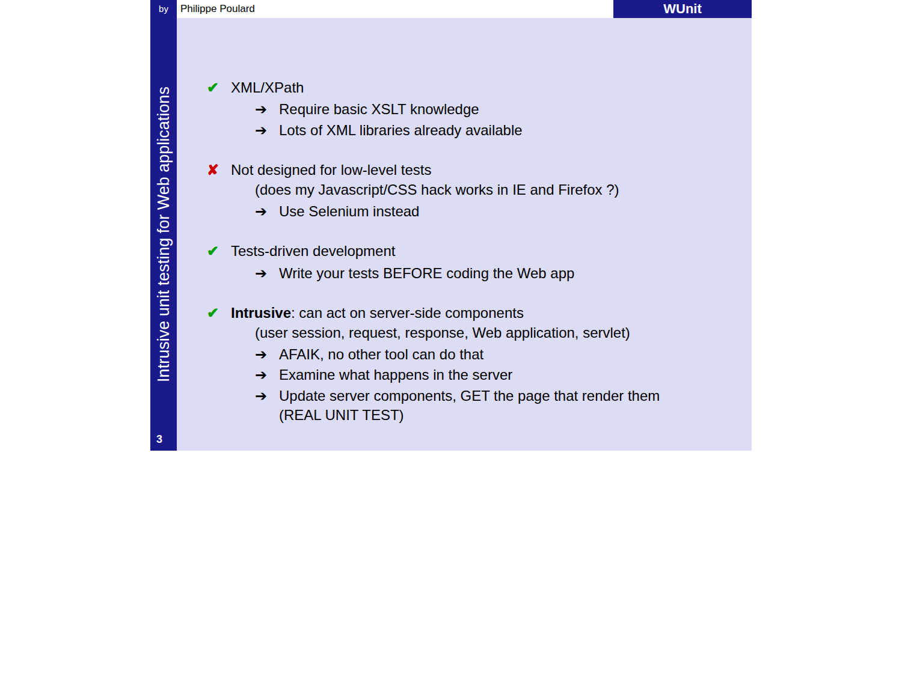by
Philippe Poulard
WUnit
Intrusive unit testing for Web applications
3
✔ XML/XPath
Require basic XSLT knowledge
Lots of XML libraries already available
✘ Not designed for low-level tests (does my Javascript/CSS hack works in IE and Firefox ?)
Use Selenium instead
✔ Tests-driven development
Write your tests BEFORE coding the Web app
✔ Intrusive: can act on server-side components (user session, request, response, Web application, servlet)
AFAIK, no other tool can do that
Examine what happens in the server
Update server components, GET the page that render them
(REAL UNIT TEST)